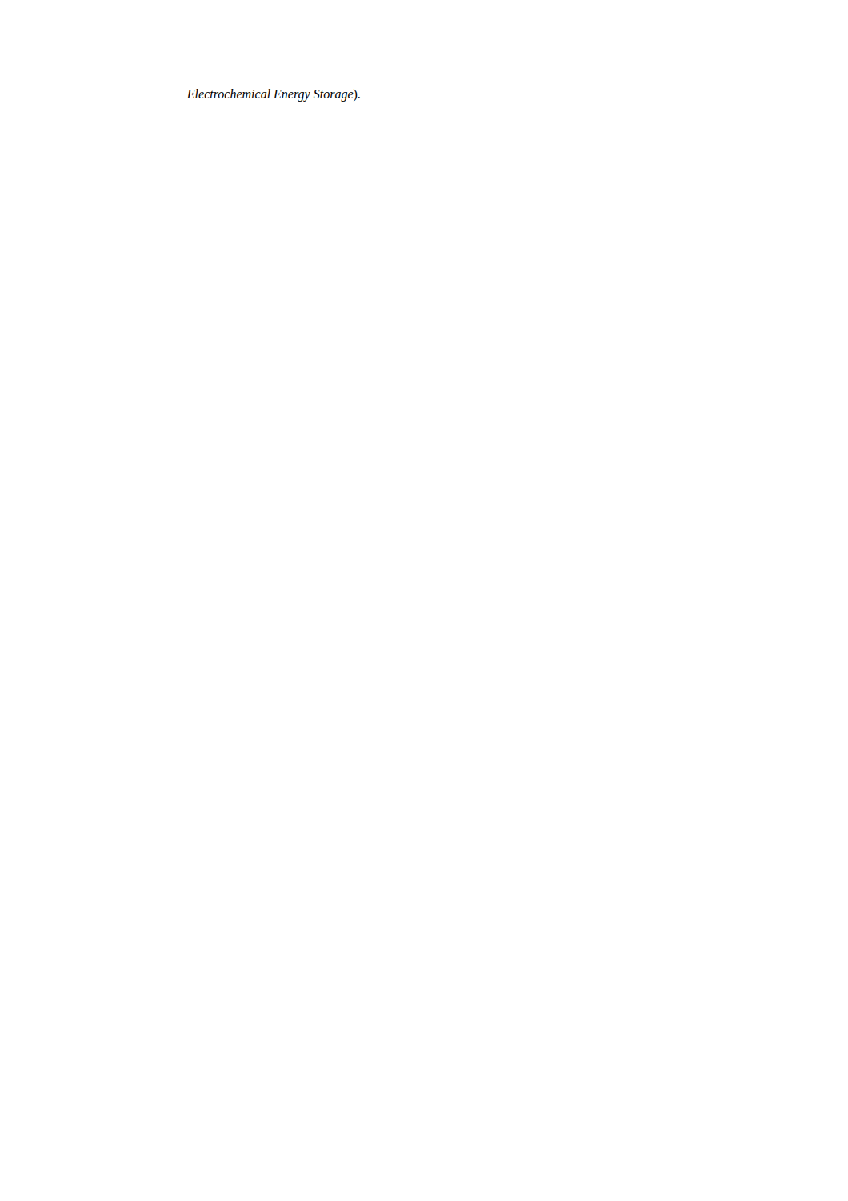Electrochemical Energy Storage).